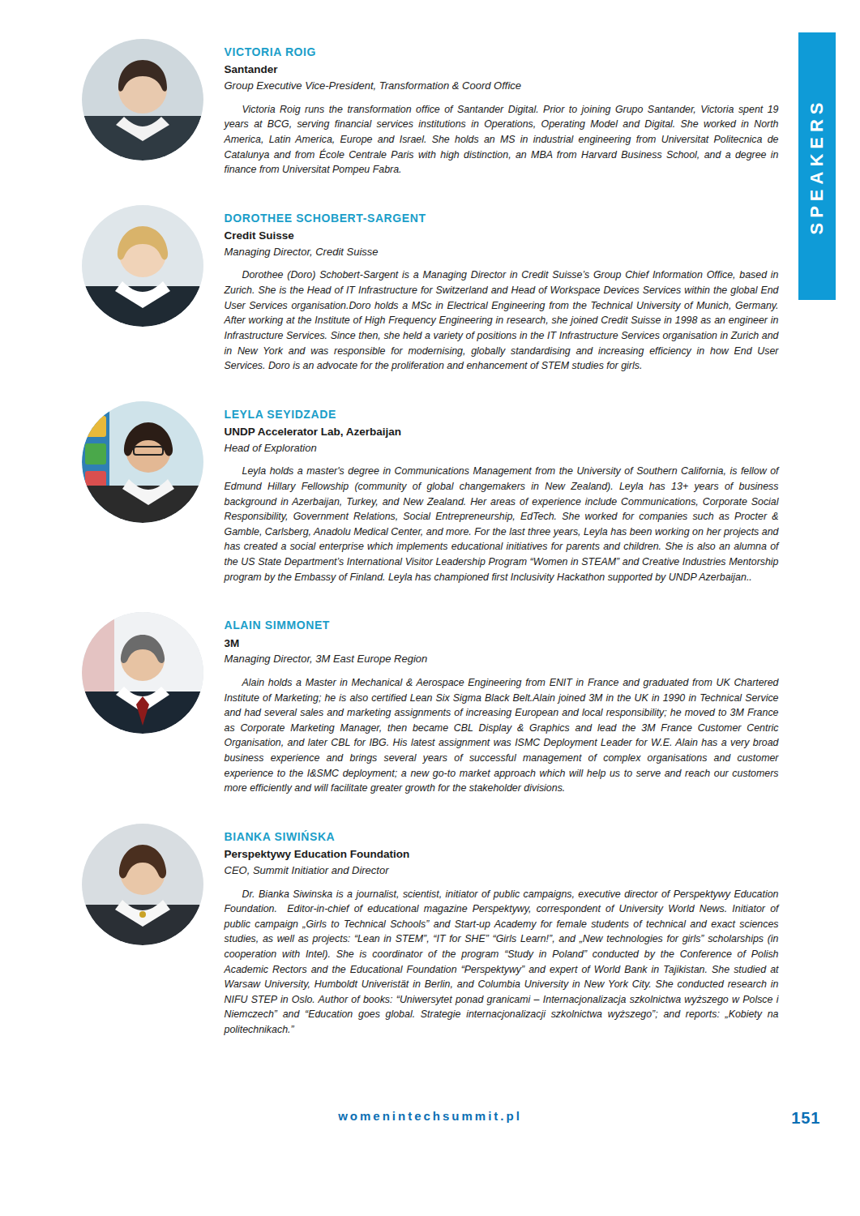SPEAKERS
Victoria Roig
Santander
Group Executive Vice-President, Transformation & Coord Office
Victoria Roig runs the transformation office of Santander Digital. Prior to joining Grupo Santander, Victoria spent 19 years at BCG, serving financial services institutions in Operations, Operating Model and Digital. She worked in North America, Latin America, Europe and Israel. She holds an MS in industrial engineering from Universitat Politecnica de Catalunya and from École Centrale Paris with high distinction, an MBA from Harvard Business School, and a degree in finance from Universitat Pompeu Fabra.
Dorothee Schobert-Sargent
Credit Suisse
Managing Director, Credit Suisse
Dorothee (Doro) Schobert-Sargent is a Managing Director in Credit Suisse’s Group Chief Information Office, based in Zurich. She is the Head of IT Infrastructure for Switzerland and Head of Workspace Devices Services within the global End User Services organisation.Doro holds a MSc in Electrical Engineering from the Technical University of Munich, Germany. After working at the Institute of High Frequency Engineering in research, she joined Credit Suisse in 1998 as an engineer in Infrastructure Services. Since then, she held a variety of positions in the IT Infrastructure Services organisation in Zurich and in New York and was responsible for modernising, globally standardising and increasing efficiency in how End User Services. Doro is an advocate for the proliferation and enhancement of STEM studies for girls.
Leyla Seyidzade
UNDP Accelerator Lab, Azerbaijan
Head of Exploration
Leyla holds a master's degree in Communications Management from the University of Southern California, is fellow of Edmund Hillary Fellowship (community of global changemakers in New Zealand). Leyla has 13+ years of business background in Azerbaijan, Turkey, and New Zealand. Her areas of experience include Communications, Corporate Social Responsibility, Government Relations, Social Entrepreneurship, EdTech. She worked for companies such as Procter & Gamble, Carlsberg, Anadolu Medical Center, and more. For the last three years, Leyla has been working on her projects and has created a social enterprise which implements educational initiatives for parents and children. She is also an alumna of the US State Department’s International Visitor Leadership Program “Women in STEAM” and Creative Industries Mentorship program by the Embassy of Finland. Leyla has championed first Inclusivity Hackathon supported by UNDP Azerbaijan..
Alain Simmonet
3M
Managing Director, 3M East Europe Region
Alain holds a Master in Mechanical & Aerospace Engineering from ENIT in France and graduated from UK Chartered Institute of Marketing; he is also certified Lean Six Sigma Black Belt.Alain joined 3M in the UK in 1990 in Technical Service and had several sales and marketing assignments of increasing European and local responsibility; he moved to 3M France as Corporate Marketing Manager, then became CBL Display & Graphics and lead the 3M France Customer Centric Organisation, and later CBL for IBG. His latest assignment was ISMC Deployment Leader for W.E. Alain has a very broad business experience and brings several years of successful management of complex organisations and customer experience to the I&SMC deployment; a new go-to market approach which will help us to serve and reach our customers more efficiently and will facilitate greater growth for the stakeholder divisions.
Bianka Siwińska
Perspektywy Education Foundation
CEO, Summit Initiatior and Director
Dr. Bianka Siwinska is a journalist, scientist, initiator of public campaigns, executive director of Perspektywy Education Foundation. Editor-in-chief of educational magazine Perspektywy, correspondent of University World News. Initiator of public campaign „Girls to Technical Schools” and Start-up Academy for female students of technical and exact sciences studies, as well as projects: “Lean in STEM”, “IT for SHE” “Girls Learn!”, and „New technologies for girls” scholarships (in cooperation with Intel). She is coordinator of the program “Study in Poland” conducted by the Conference of Polish Academic Rectors and the Educational Foundation “Perspektywy” and expert of World Bank in Tajikistan. She studied at Warsaw University, Humboldt Univeristät in Berlin, and Columbia University in New York City. She conducted research in NIFU STEP in Oslo. Author of books: “Uniwersytet ponad granicami – Internacjonalizacja szkolnictwa wyższego w Polsce i Niemczech” and “Education goes global. Strategie internacjonalizacji szkolnictwa wyższego”; and reports: „Kobiety na politechnikach.”
womenintechsummit.pl
151